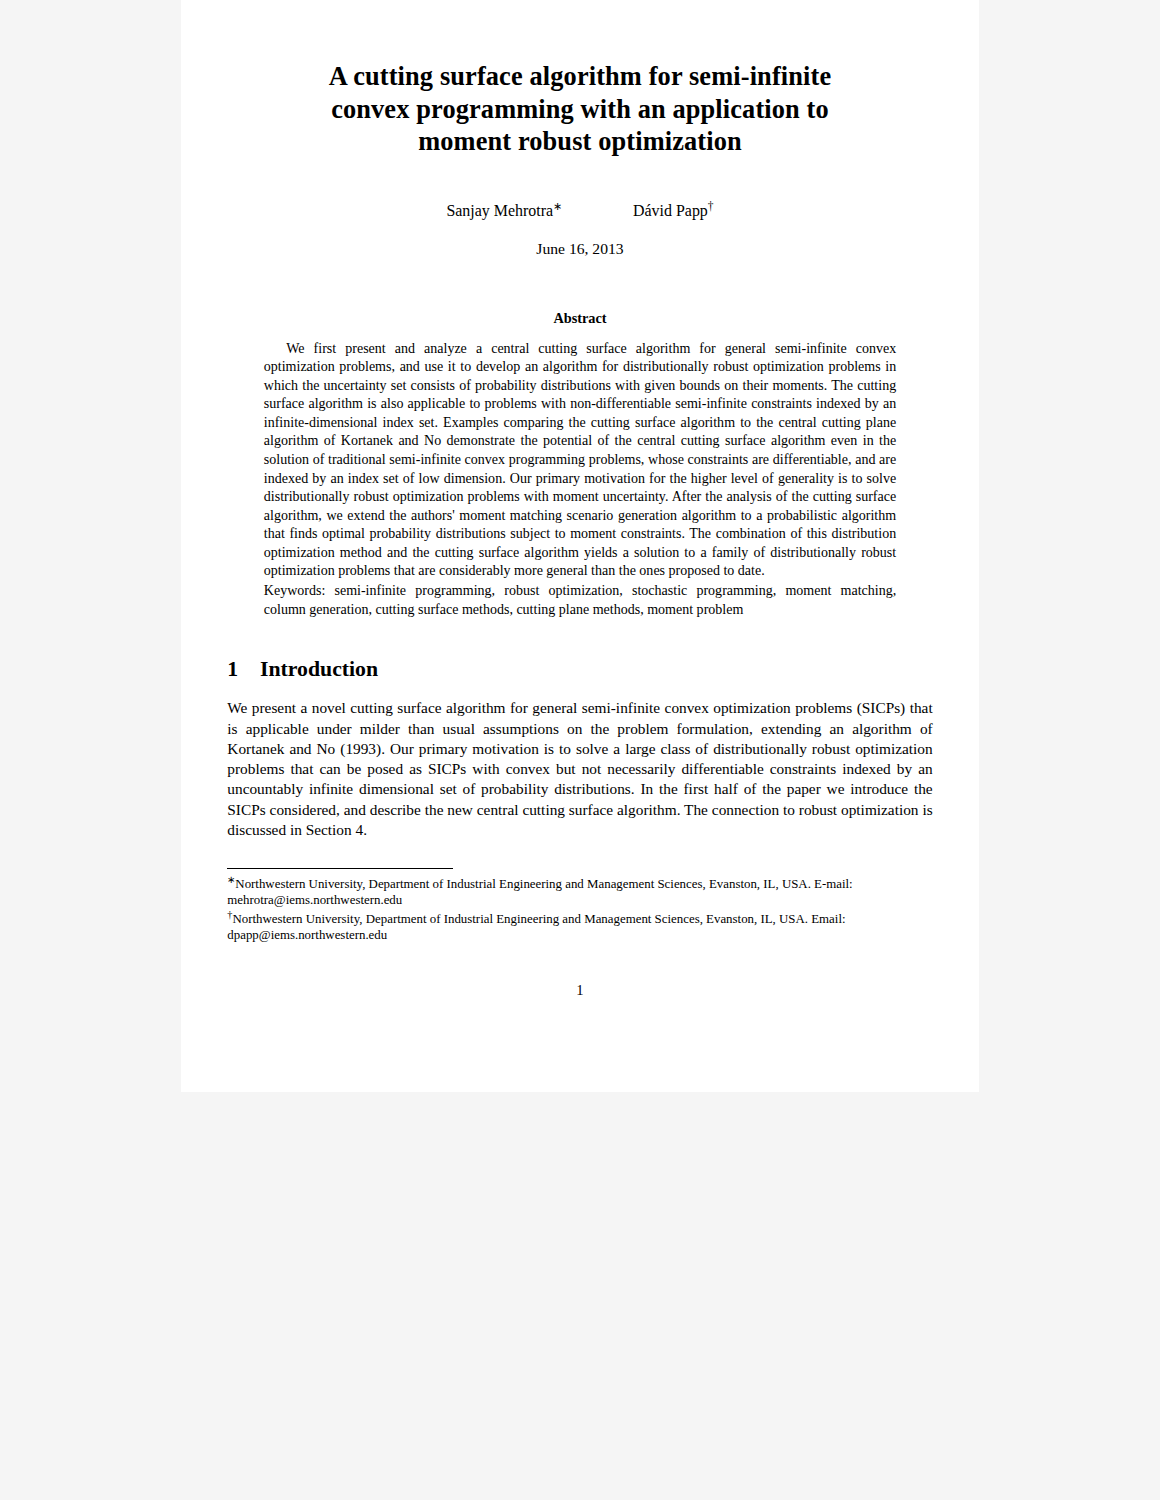A cutting surface algorithm for semi-infinite
convex programming with an application to
moment robust optimization
Sanjay Mehrotra∗ Dávid Papp†
June 16, 2013
Abstract
We first present and analyze a central cutting surface algorithm for general semi-infinite convex optimization problems, and use it to develop an algorithm for distributionally robust optimization problems in which the uncertainty set consists of probability distributions with given bounds on their moments. The cutting surface algorithm is also applicable to problems with non-differentiable semi-infinite constraints indexed by an infinite-dimensional index set. Examples comparing the cutting surface algorithm to the central cutting plane algorithm of Kortanek and No demonstrate the potential of the central cutting surface algorithm even in the solution of traditional semi-infinite convex programming problems, whose constraints are differentiable, and are indexed by an index set of low dimension. Our primary motivation for the higher level of generality is to solve distributionally robust optimization problems with moment uncertainty. After the analysis of the cutting surface algorithm, we extend the authors' moment matching scenario generation algorithm to a probabilistic algorithm that finds optimal probability distributions subject to moment constraints. The combination of this distribution optimization method and the cutting surface algorithm yields a solution to a family of distributionally robust optimization problems that are considerably more general than the ones proposed to date.
Keywords: semi-infinite programming, robust optimization, stochastic programming, moment matching, column generation, cutting surface methods, cutting plane methods, moment problem
1 Introduction
We present a novel cutting surface algorithm for general semi-infinite convex optimization problems (SICPs) that is applicable under milder than usual assumptions on the problem formulation, extending an algorithm of Kortanek and No (1993). Our primary motivation is to solve a large class of distributionally robust optimization problems that can be posed as SICPs with convex but not necessarily differentiable constraints indexed by an uncountably infinite dimensional set of probability distributions. In the first half of the paper we introduce the SICPs considered, and describe the new central cutting surface algorithm. The connection to robust optimization is discussed in Section 4.
∗Northwestern University, Department of Industrial Engineering and Management Sciences, Evanston, IL, USA. E-mail: mehrotra@iems.northwestern.edu
†Northwestern University, Department of Industrial Engineering and Management Sciences, Evanston, IL, USA. Email: dpapp@iems.northwestern.edu
1